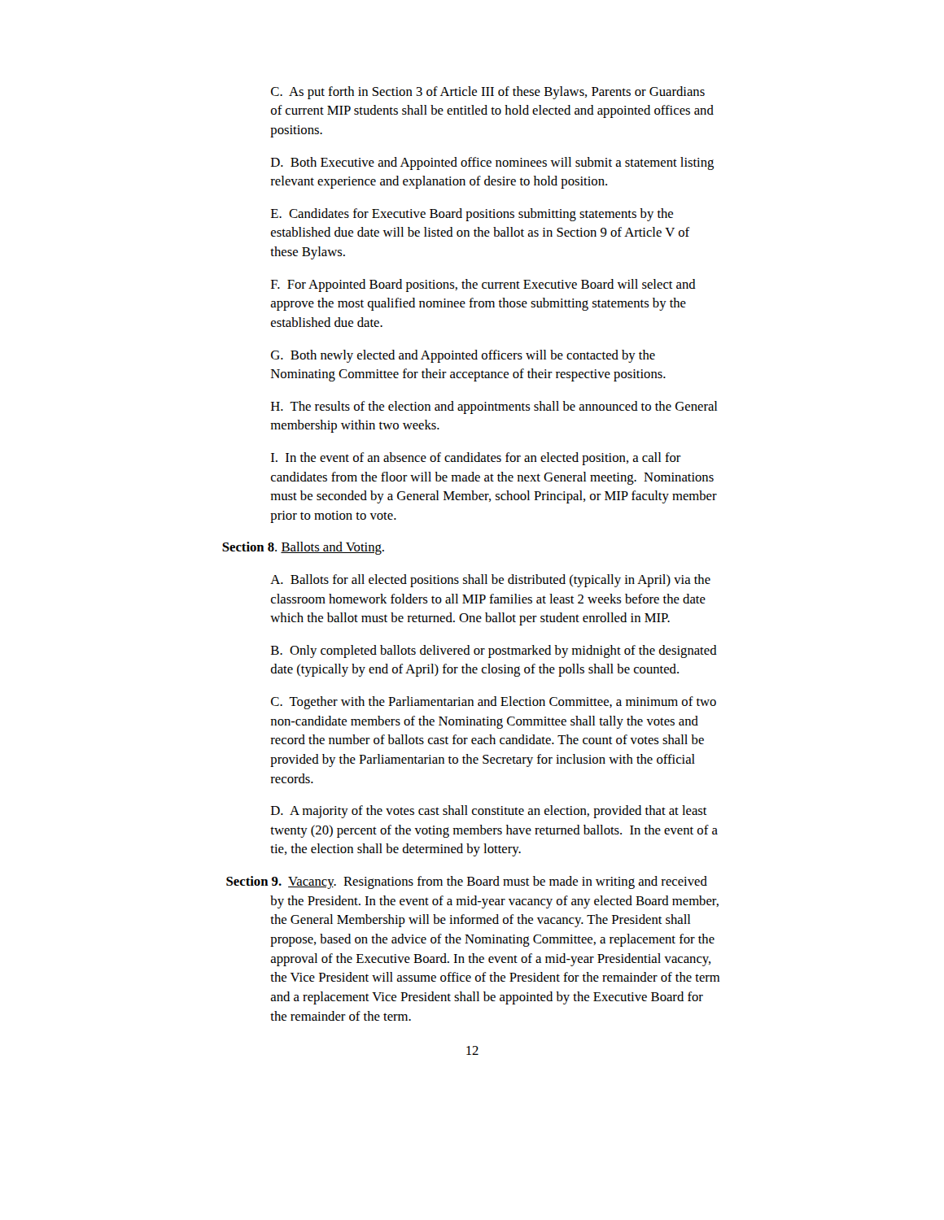C. As put forth in Section 3 of Article III of these Bylaws, Parents or Guardians of current MIP students shall be entitled to hold elected and appointed offices and positions.
D. Both Executive and Appointed office nominees will submit a statement listing relevant experience and explanation of desire to hold position.
E. Candidates for Executive Board positions submitting statements by the established due date will be listed on the ballot as in Section 9 of Article V of these Bylaws.
F. For Appointed Board positions, the current Executive Board will select and approve the most qualified nominee from those submitting statements by the established due date.
G. Both newly elected and Appointed officers will be contacted by the Nominating Committee for their acceptance of their respective positions.
H. The results of the election and appointments shall be announced to the General membership within two weeks.
I. In the event of an absence of candidates for an elected position, a call for candidates from the floor will be made at the next General meeting. Nominations must be seconded by a General Member, school Principal, or MIP faculty member prior to motion to vote.
Section 8. Ballots and Voting.
A. Ballots for all elected positions shall be distributed (typically in April) via the classroom homework folders to all MIP families at least 2 weeks before the date which the ballot must be returned. One ballot per student enrolled in MIP.
B. Only completed ballots delivered or postmarked by midnight of the designated date (typically by end of April) for the closing of the polls shall be counted.
C. Together with the Parliamentarian and Election Committee, a minimum of two non-candidate members of the Nominating Committee shall tally the votes and record the number of ballots cast for each candidate. The count of votes shall be provided by the Parliamentarian to the Secretary for inclusion with the official records.
D. A majority of the votes cast shall constitute an election, provided that at least twenty (20) percent of the voting members have returned ballots. In the event of a tie, the election shall be determined by lottery.
Section 9. Vacancy. Resignations from the Board must be made in writing and received by the President. In the event of a mid-year vacancy of any elected Board member, the General Membership will be informed of the vacancy. The President shall propose, based on the advice of the Nominating Committee, a replacement for the approval of the Executive Board. In the event of a mid-year Presidential vacancy, the Vice President will assume office of the President for the remainder of the term and a replacement Vice President shall be appointed by the Executive Board for the remainder of the term.
12